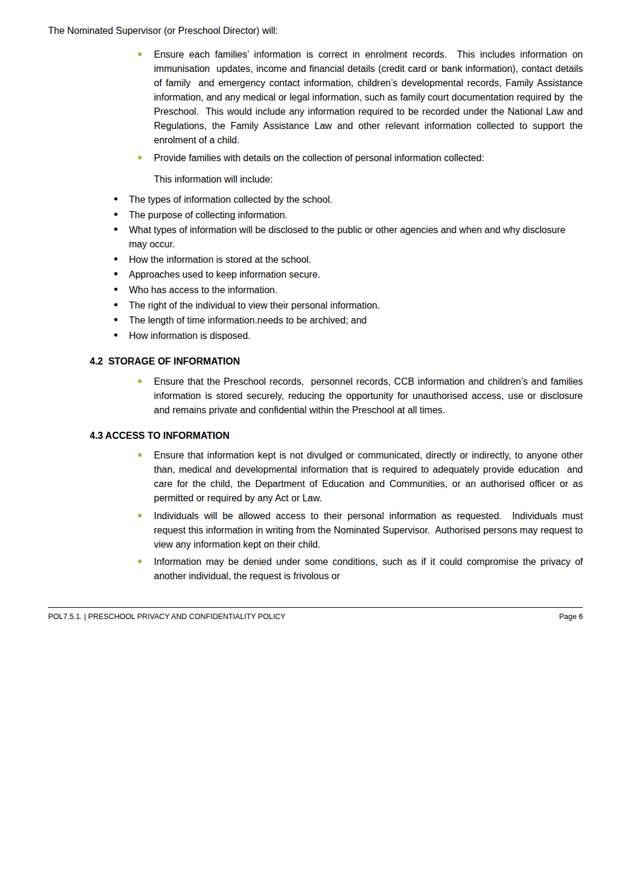The Nominated Supervisor (or Preschool Director) will:
Ensure each families’ information is correct in enrolment records. This includes information on immunisation updates, income and financial details (credit card or bank information), contact details of family and emergency contact information, children’s developmental records, Family Assistance information, and any medical or legal information, such as family court documentation required by the Preschool. This would include any information required to be recorded under the National Law and Regulations, the Family Assistance Law and other relevant information collected to support the enrolment of a child.
Provide families with details on the collection of personal information collected:
This information will include:
The types of information collected by the school.
The purpose of collecting information.
What types of information will be disclosed to the public or other agencies and when and why disclosure may occur.
How the information is stored at the school.
Approaches used to keep information secure.
Who has access to the information.
The right of the individual to view their personal information.
The length of time information.needs to be archived; and
How information is disposed.
4.2 STORAGE OF INFORMATION
Ensure that the Preschool records, personnel records, CCB information and children’s and families information is stored securely, reducing the opportunity for unauthorised access, use or disclosure and remains private and confidential within the Preschool at all times.
4.3 ACCESS TO INFORMATION
Ensure that information kept is not divulged or communicated, directly or indirectly, to anyone other than, medical and developmental information that is required to adequately provide education and care for the child, the Department of Education and Communities, or an authorised officer or as permitted or required by any Act or Law.
Individuals will be allowed access to their personal information as requested. Individuals must request this information in writing from the Nominated Supervisor. Authorised persons may request to view any information kept on their child.
Information may be denied under some conditions, such as if it could compromise the privacy of another individual, the request is frivolous or
POL7.5.1. | PRESCHOOL PRIVACY AND CONFIDENTIALITY POLICY Page 6